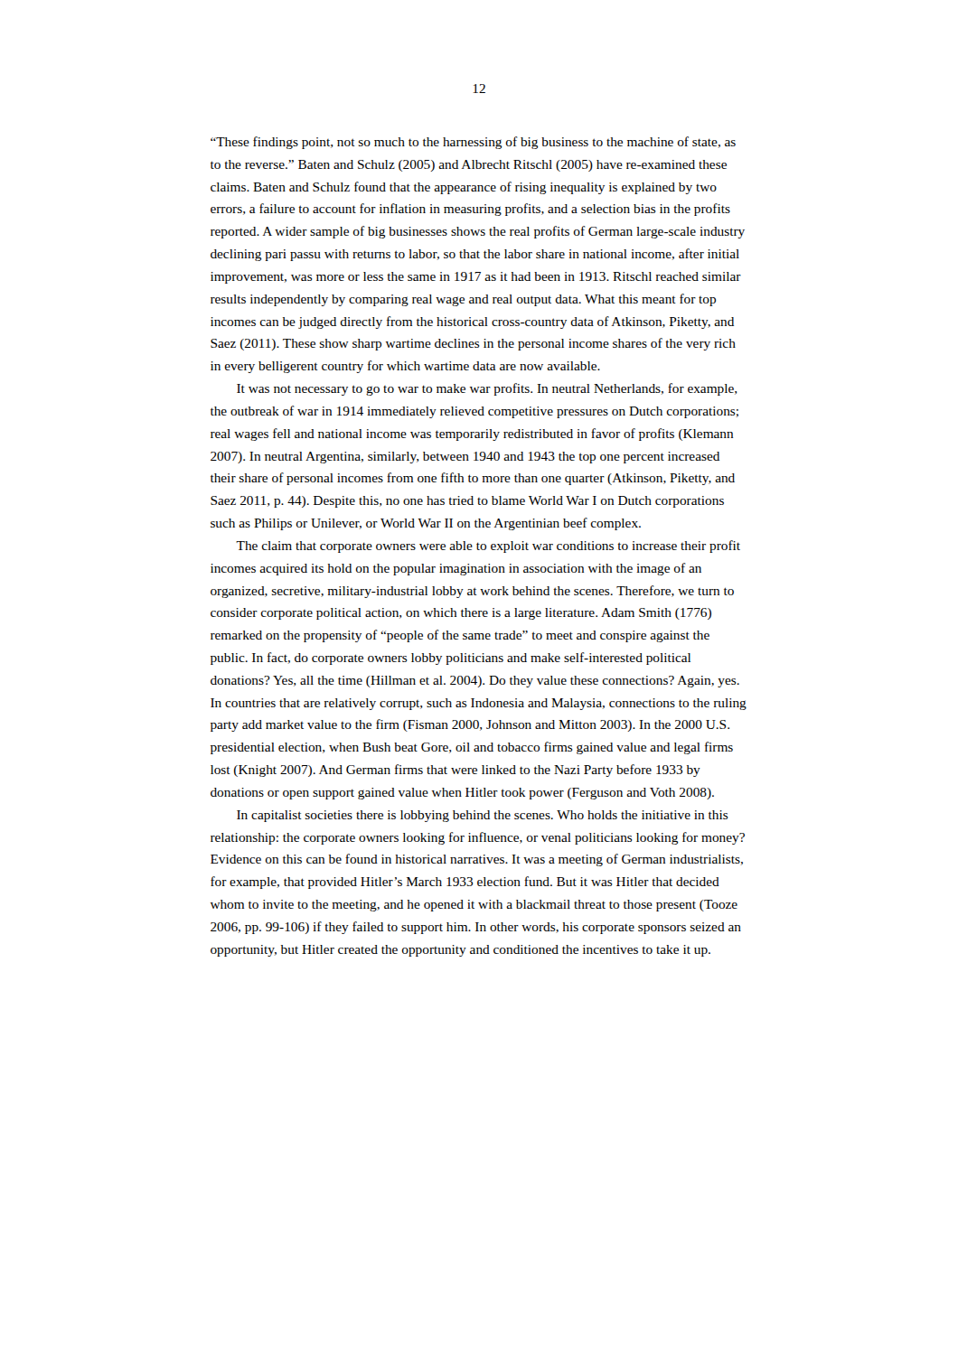12
“These findings point, not so much to the harnessing of big business to the machine of state, as to the reverse.” Baten and Schulz (2005) and Albrecht Ritschl (2005) have re-examined these claims. Baten and Schulz found that the appearance of rising inequality is explained by two errors, a failure to account for inflation in measuring profits, and a selection bias in the profits reported. A wider sample of big businesses shows the real profits of German large-scale industry declining pari passu with returns to labor, so that the labor share in national income, after initial improvement, was more or less the same in 1917 as it had been in 1913. Ritschl reached similar results independently by comparing real wage and real output data. What this meant for top incomes can be judged directly from the historical cross-country data of Atkinson, Piketty, and Saez (2011). These show sharp wartime declines in the personal income shares of the very rich in every belligerent country for which wartime data are now available.
It was not necessary to go to war to make war profits. In neutral Netherlands, for example, the outbreak of war in 1914 immediately relieved competitive pressures on Dutch corporations; real wages fell and national income was temporarily redistributed in favor of profits (Klemann 2007). In neutral Argentina, similarly, between 1940 and 1943 the top one percent increased their share of personal incomes from one fifth to more than one quarter (Atkinson, Piketty, and Saez 2011, p. 44). Despite this, no one has tried to blame World War I on Dutch corporations such as Philips or Unilever, or World War II on the Argentinian beef complex.
The claim that corporate owners were able to exploit war conditions to increase their profit incomes acquired its hold on the popular imagination in association with the image of an organized, secretive, military-industrial lobby at work behind the scenes. Therefore, we turn to consider corporate political action, on which there is a large literature. Adam Smith (1776) remarked on the propensity of “people of the same trade” to meet and conspire against the public. In fact, do corporate owners lobby politicians and make self-interested political donations? Yes, all the time (Hillman et al. 2004). Do they value these connections? Again, yes. In countries that are relatively corrupt, such as Indonesia and Malaysia, connections to the ruling party add market value to the firm (Fisman 2000, Johnson and Mitton 2003). In the 2000 U.S. presidential election, when Bush beat Gore, oil and tobacco firms gained value and legal firms lost (Knight 2007). And German firms that were linked to the Nazi Party before 1933 by donations or open support gained value when Hitler took power (Ferguson and Voth 2008).
In capitalist societies there is lobbying behind the scenes. Who holds the initiative in this relationship: the corporate owners looking for influence, or venal politicians looking for money? Evidence on this can be found in historical narratives. It was a meeting of German industrialists, for example, that provided Hitler’s March 1933 election fund. But it was Hitler that decided whom to invite to the meeting, and he opened it with a blackmail threat to those present (Tooze 2006, pp. 99-106) if they failed to support him. In other words, his corporate sponsors seized an opportunity, but Hitler created the opportunity and conditioned the incentives to take it up.